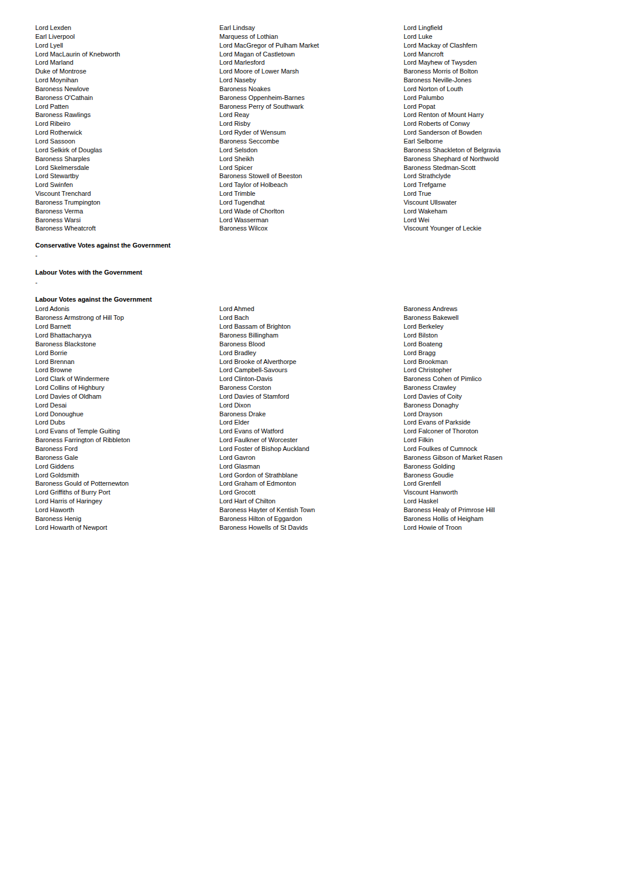| Lord Lexden | Earl Lindsay | Lord Lingfield |
| Earl Liverpool | Marquess of Lothian | Lord Luke |
| Lord Lyell | Lord MacGregor of Pulham Market | Lord Mackay of Clashfern |
| Lord MacLaurin of Knebworth | Lord Magan of Castletown | Lord Mancroft |
| Lord Marland | Lord Marlesford | Lord Mayhew of Twysden |
| Duke of Montrose | Lord Moore of Lower Marsh | Baroness Morris of Bolton |
| Lord Moynihan | Lord Naseby | Baroness Neville-Jones |
| Baroness Newlove | Baroness Noakes | Lord Norton of Louth |
| Baroness O'Cathain | Baroness Oppenheim-Barnes | Lord Palumbo |
| Lord Patten | Baroness Perry of Southwark | Lord Popat |
| Baroness Rawlings | Lord Reay | Lord Renton of Mount Harry |
| Lord Ribeiro | Lord Risby | Lord Roberts of Conwy |
| Lord Rotherwick | Lord Ryder of Wensum | Lord Sanderson of Bowden |
| Lord Sassoon | Baroness Seccombe | Earl Selborne |
| Lord Selkirk of Douglas | Lord Selsdon | Baroness Shackleton of Belgravia |
| Baroness Sharples | Lord Sheikh | Baroness Shephard of Northwold |
| Lord Skelmersdale | Lord Spicer | Baroness Stedman-Scott |
| Lord Stewartby | Baroness Stowell of Beeston | Lord Strathclyde |
| Lord Swinfen | Lord Taylor of Holbeach | Lord Trefgarne |
| Viscount Trenchard | Lord Trimble | Lord True |
| Baroness Trumpington | Lord Tugendhat | Viscount Ullswater |
| Baroness Verma | Lord Wade of Chorlton | Lord Wakeham |
| Baroness Warsi | Lord Wasserman | Lord Wei |
| Baroness Wheatcroft | Baroness Wilcox | Viscount Younger of Leckie |
Conservative Votes against the Government
-
Labour Votes with the Government
-
Labour Votes against the Government
| Lord Adonis | Lord Ahmed | Baroness Andrews |
| Baroness Armstrong of Hill Top | Lord Bach | Baroness Bakewell |
| Lord Barnett | Lord Bassam of Brighton | Lord Berkeley |
| Lord Bhattacharyya | Baroness Billingham | Lord Bilston |
| Baroness Blackstone | Baroness Blood | Lord Boateng |
| Lord Borrie | Lord Bradley | Lord Bragg |
| Lord Brennan | Lord Brooke of Alverthorpe | Lord Brookman |
| Lord Browne | Lord Campbell-Savours | Lord Christopher |
| Lord Clark of Windermere | Lord Clinton-Davis | Baroness Cohen of Pimlico |
| Lord Collins of Highbury | Baroness Corston | Baroness Crawley |
| Lord Davies of Oldham | Lord Davies of Stamford | Lord Davies of Coity |
| Lord Desai | Lord Dixon | Baroness Donaghy |
| Lord Donoughue | Baroness Drake | Lord Drayson |
| Lord Dubs | Lord Elder | Lord Evans of Parkside |
| Lord Evans of Temple Guiting | Lord Evans of Watford | Lord Falconer of Thoroton |
| Baroness Farrington of Ribbleton | Lord Faulkner of Worcester | Lord Filkin |
| Baroness Ford | Lord Foster of Bishop Auckland | Lord Foulkes of Cumnock |
| Baroness Gale | Lord Gavron | Baroness Gibson of Market Rasen |
| Lord Giddens | Lord Glasman | Baroness Golding |
| Lord Goldsmith | Lord Gordon of Strathblane | Baroness Goudie |
| Baroness Gould of Potternewton | Lord Graham of Edmonton | Lord Grenfell |
| Lord Griffiths of Burry Port | Lord Grocott | Viscount Hanworth |
| Lord Harris of Haringey | Lord Hart of Chilton | Lord Haskel |
| Lord Haworth | Baroness Hayter of Kentish Town | Baroness Healy of Primrose Hill |
| Baroness Henig | Baroness Hilton of Eggardon | Baroness Hollis of Heigham |
| Lord Howarth of Newport | Baroness Howells of St Davids | Lord Howie of Troon |